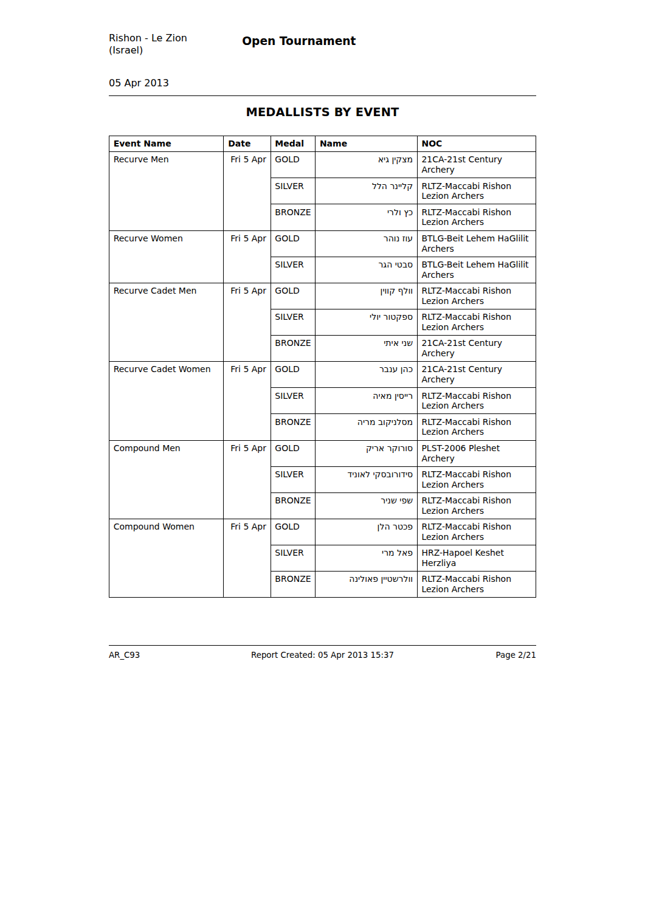Rishon - Le Zion
(Israel)
Open Tournament
05 Apr 2013
MEDALLISTS BY EVENT
| Event Name | Date | Medal | Name | NOC |
| --- | --- | --- | --- | --- |
| Recurve Men | Fri 5 Apr | GOLD | מצקין גיא | 21CA-21st Century Archery |
| SILVER | קליינר הלל | RLTZ-Maccabi Rishon Lezion Archers |
| BRONZE | כץ ולרי | RLTZ-Maccabi Rishon Lezion Archers |
| Recurve Women | Fri 5 Apr | GOLD | עוז נוהר | BTLG-Beit Lehem HaGlilit Archers |
| SILVER | סבטי הגר | BTLG-Beit Lehem HaGlilit Archers |
| Recurve Cadet Men | Fri 5 Apr | GOLD | וולף קווין | RLTZ-Maccabi Rishon Lezion Archers |
| SILVER | ספקטור יולי | RLTZ-Maccabi Rishon Lezion Archers |
| BRONZE | שני איתי | 21CA-21st Century Archery |
| Recurve Cadet Women | Fri 5 Apr | GOLD | כהן ענבר | 21CA-21st Century Archery |
| SILVER | רייסין מאיה | RLTZ-Maccabi Rishon Lezion Archers |
| BRONZE | מסלניקוב מריה | RLTZ-Maccabi Rishon Lezion Archers |
| Compound Men | Fri 5 Apr | GOLD | סורוקר אריק | PLST-2006 Pleshet Archery |
| SILVER | סידורובסקי לאוניד | RLTZ-Maccabi Rishon Lezion Archers |
| BRONZE | שפי שניר | RLTZ-Maccabi Rishon Lezion Archers |
| Compound Women | Fri 5 Apr | GOLD | פכטר הלן | RLTZ-Maccabi Rishon Lezion Archers |
| SILVER | פאל מרי | HRZ-Hapoel Keshet Herzliya |
| BRONZE | וולרשטיין פאולינה | RLTZ-Maccabi Rishon Lezion Archers |
AR_C93
Report Created: 05 Apr 2013 15:37
Page 2/21